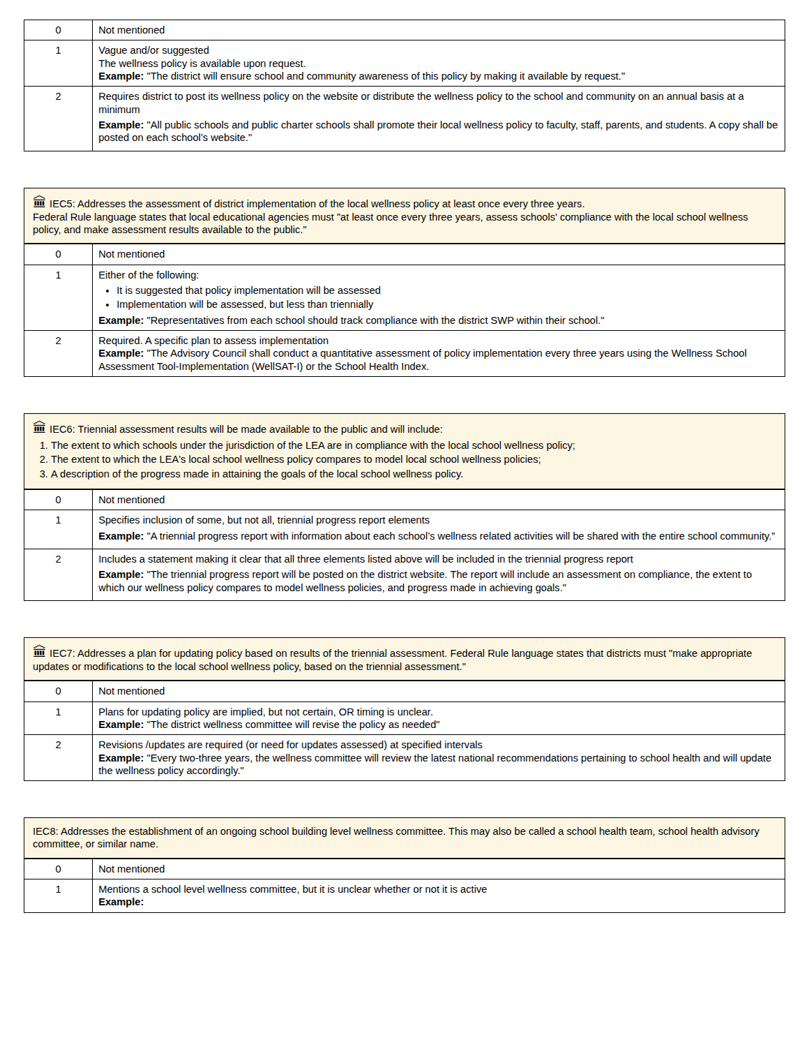| 0 | Not mentioned |
| 1 | Vague and/or suggested The wellness policy is available upon request. Example: "The district will ensure school and community awareness of this policy by making it available by request." |
| 2 | Requires district to post its wellness policy on the website or distribute the wellness policy to the school and community on an annual basis at a minimum Example: "All public schools and public charter schools shall promote their local wellness policy to faculty, staff, parents, and students. A copy shall be posted on each school’s website." |
🏛
IEC5: Addresses the assessment of district implementation of the local wellness policy at least once every three years.
Federal Rule language states that local educational agencies must "at least once every three years, assess schools' compliance with the local school wellness policy, and make assessment results available to the public."
| 0 | Not mentioned |
| 1 | Either of the following: It is suggested that policy implementation will be assessed Implementation will be assessed, but less than triennially Example: "Representatives from each school should track compliance with the district SWP within their school." |
| 2 | Required. A specific plan to assess implementation Example: "The Advisory Council shall conduct a quantitative assessment of policy implementation every three years using the Wellness School Assessment Tool-Implementation (WellSAT-I) or the School Health Index. |
🏛
IEC6: Triennial assessment results will be made available to the public and will include:
The extent to which schools under the jurisdiction of the LEA are in compliance with the local school wellness policy;
The extent to which the LEA's local school wellness policy compares to model local school wellness policies;
A description of the progress made in attaining the goals of the local school wellness policy.
| 0 | Not mentioned |
| 1 | Specifies inclusion of some, but not all, triennial progress report elements Example: "A triennial progress report with information about each school’s wellness related activities will be shared with the entire school community.” |
| 2 | Includes a statement making it clear that all three elements listed above will be included in the triennial progress report Example: "The triennial progress report will be posted on the district website. The report will include an assessment on compliance, the extent to which our wellness policy compares to model wellness policies, and progress made in achieving goals." |
🏛
IEC7: Addresses a plan for updating policy based on results of the triennial assessment. Federal Rule language states that districts must "make appropriate updates or modifications to the local school wellness policy, based on the triennial assessment."
| 0 | Not mentioned |
| 1 | Plans for updating policy are implied, but not certain, OR timing is unclear. Example: "The district wellness committee will revise the policy as needed" |
| 2 | Revisions /updates are required (or need for updates assessed) at specified intervals Example: "Every two-three years, the wellness committee will review the latest national recommendations pertaining to school health and will update the wellness policy accordingly." |
IEC8: Addresses the establishment of an ongoing school building level wellness committee. This may also be called a school health team, school health advisory committee, or similar name.
| 0 | Not mentioned |
| 1 | Mentions a school level wellness committee, but it is unclear whether or not it is active Example: |